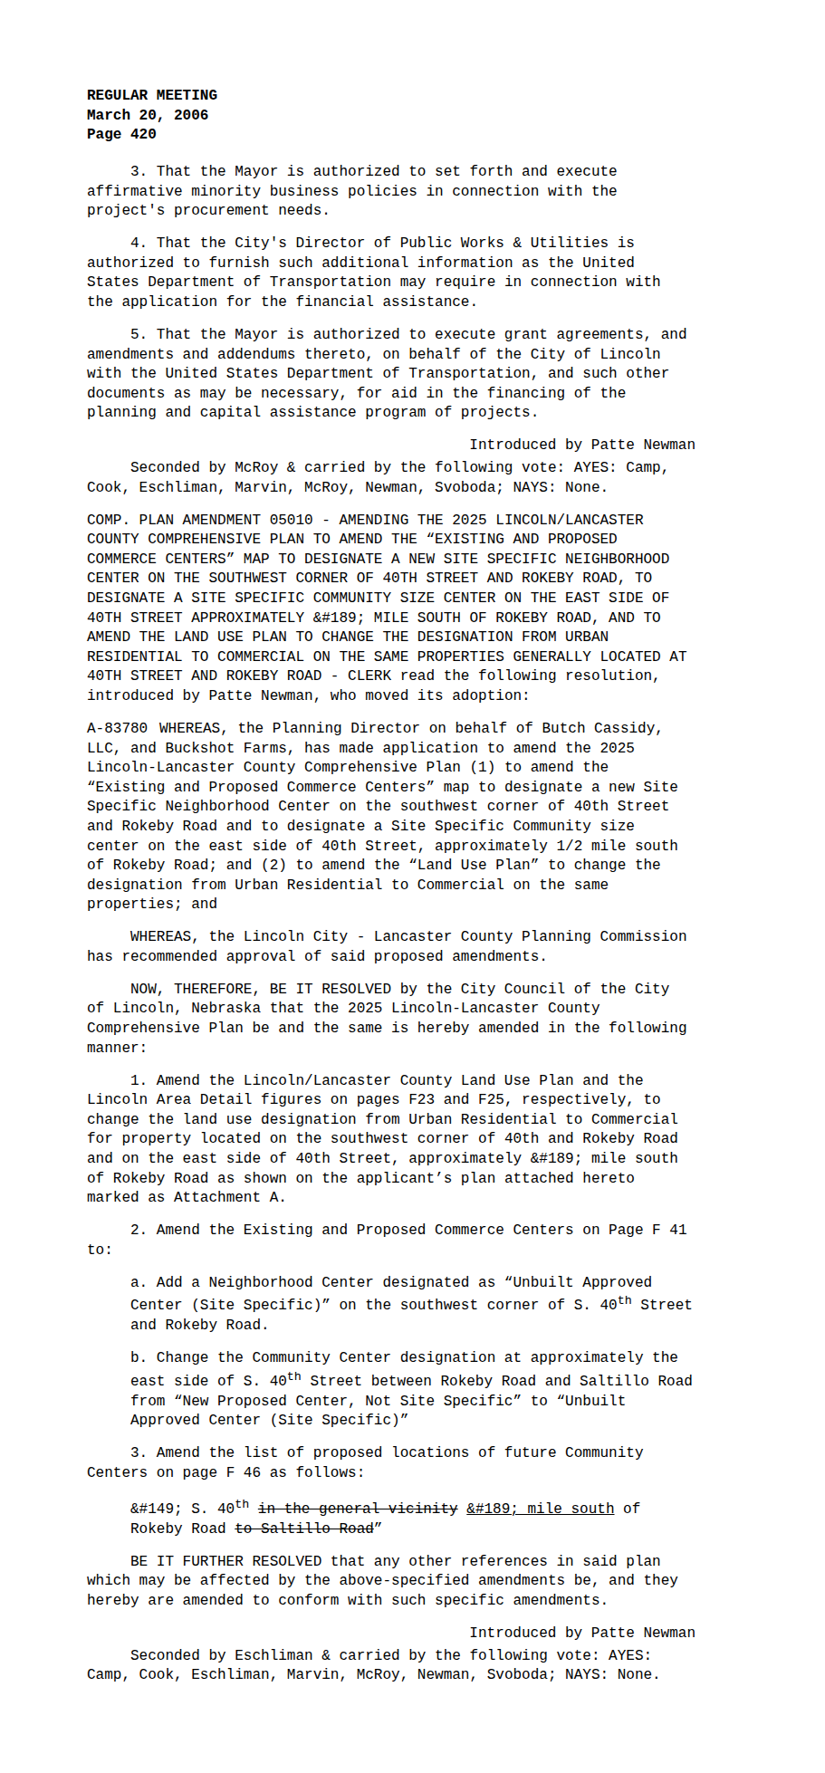REGULAR MEETING
March 20, 2006
Page 420
3. That the Mayor is authorized to set forth and execute affirmative minority business policies in connection with the project's procurement needs.
4. That the City's Director of Public Works & Utilities is authorized to furnish such additional information as the United States Department of Transportation may require in connection with the application for the financial assistance.
5. That the Mayor is authorized to execute grant agreements, and amendments and addendums thereto, on behalf of the City of Lincoln with the United States Department of Transportation, and such other documents as may be necessary, for aid in the financing of the planning and capital assistance program of projects.
Introduced by Patte Newman
Seconded by McRoy & carried by the following vote: AYES: Camp, Cook, Eschliman, Marvin, McRoy, Newman, Svoboda; NAYS: None.
COMP. PLAN AMENDMENT 05010 - AMENDING THE 2025 LINCOLN/LANCASTER COUNTY COMPREHENSIVE PLAN TO AMEND THE “EXISTING AND PROPOSED COMMERCE CENTERS” MAP TO DESIGNATE A NEW SITE SPECIFIC NEIGHBORHOOD CENTER ON THE SOUTHWEST CORNER OF 40TH STREET AND ROKEBY ROAD, TO DESIGNATE A SITE SPECIFIC COMMUNITY SIZE CENTER ON THE EAST SIDE OF 40TH STREET APPROXIMATELY &#189; MILE SOUTH OF ROKEBY ROAD, AND TO AMEND THE LAND USE PLAN TO CHANGE THE DESIGNATION FROM URBAN RESIDENTIAL TO COMMERCIAL ON THE SAME PROPERTIES GENERALLY LOCATED AT 40TH STREET AND ROKEBY ROAD - CLERK read the following resolution, introduced by Patte Newman, who moved its adoption:
A-83780 WHEREAS, the Planning Director on behalf of Butch Cassidy, LLC, and Buckshot Farms, has made application to amend the 2025 Lincoln-Lancaster County Comprehensive Plan (1) to amend the “Existing and Proposed Commerce Centers” map to designate a new Site Specific Neighborhood Center on the southwest corner of 40th Street and Rokeby Road and to designate a Site Specific Community size center on the east side of 40th Street, approximately 1/2 mile south of Rokeby Road; and (2) to amend the “Land Use Plan” to change the designation from Urban Residential to Commercial on the same properties; and
WHEREAS, the Lincoln City - Lancaster County Planning Commission has recommended approval of said proposed amendments.
NOW, THEREFORE, BE IT RESOLVED by the City Council of the City of Lincoln, Nebraska that the 2025 Lincoln-Lancaster County Comprehensive Plan be and the same is hereby amended in the following manner:
1. Amend the Lincoln/Lancaster County Land Use Plan and the Lincoln Area Detail figures on pages F23 and F25, respectively, to change the land use designation from Urban Residential to Commercial for property located on the southwest corner of 40th and Rokeby Road and on the east side of 40th Street, approximately &#189; mile south of Rokeby Road as shown on the applicant’s plan attached hereto marked as Attachment A.
2. Amend the Existing and Proposed Commerce Centers on Page F 41 to:
a. Add a Neighborhood Center designated as “Unbuilt Approved Center (Site Specific)” on the southwest corner of S. 40th Street and Rokeby Road.
b. Change the Community Center designation at approximately the east side of S. 40th Street between Rokeby Road and Saltillo Road from “New Proposed Center, Not Site Specific” to “Unbuilt Approved Center (Site Specific)”
3. Amend the list of proposed locations of future Community Centers on page F 46 as follows:
&#149; S. 40th in the general vicinity &#189; mile south of Rokeby Road to Saltillo Road”
BE IT FURTHER RESOLVED that any other references in said plan which may be affected by the above-specified amendments be, and they hereby are amended to conform with such specific amendments.
Introduced by Patte Newman
Seconded by Eschliman & carried by the following vote: AYES: Camp, Cook, Eschliman, Marvin, McRoy, Newman, Svoboda; NAYS: None.